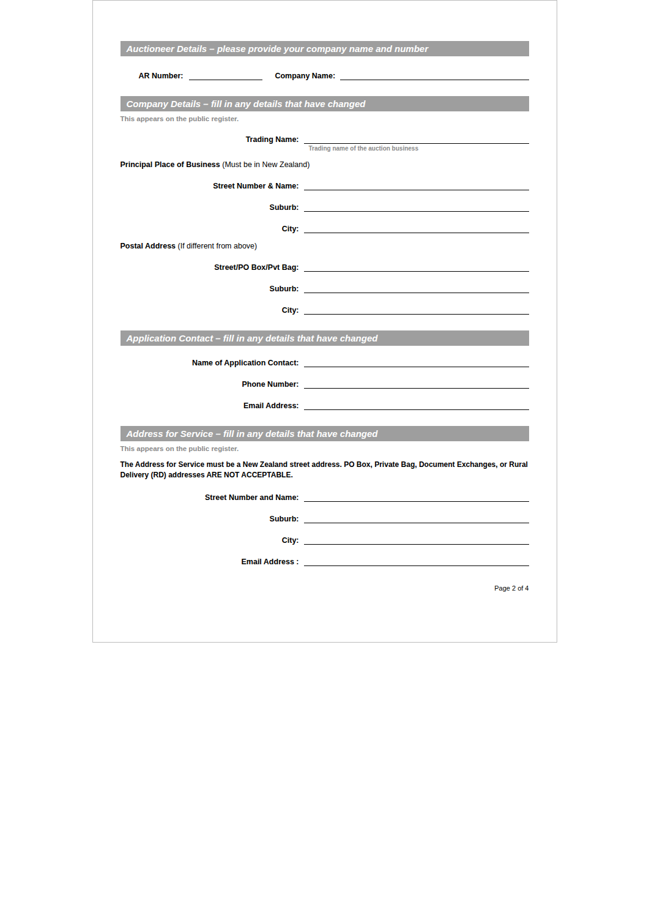Auctioneer Details – please provide your company name and number
AR Number:
Company Name:
Company Details – fill in any details that have changed
This appears on the public register.
Trading Name:
Trading name of the auction business
Principal Place of Business (Must be in New Zealand)
Street Number & Name:
Suburb:
City:
Postal Address (If different from above)
Street/PO Box/Pvt Bag:
Suburb:
City:
Application Contact – fill in any details that have changed
Name of Application Contact:
Phone Number:
Email Address:
Address for Service – fill in any details that have changed
This appears on the public register.
The Address for Service must be a New Zealand street address. PO Box, Private Bag, Document Exchanges, or Rural Delivery (RD) addresses ARE NOT ACCEPTABLE.
Street Number and Name:
Suburb:
City:
Email Address :
Page 2 of 4